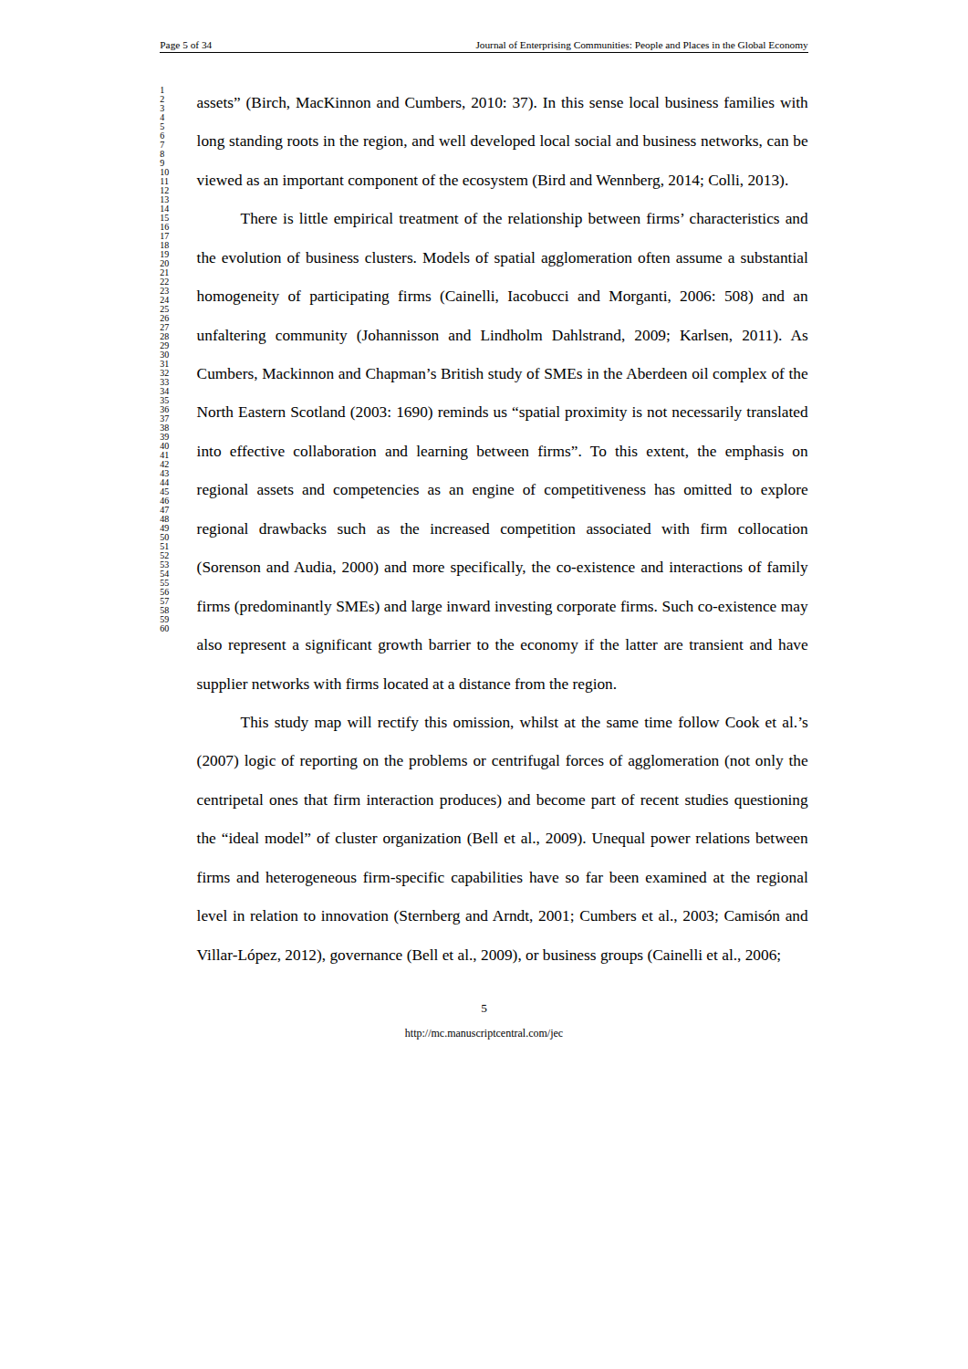Page 5 of 34
Journal of Enterprising Communities: People and Places in the Global Economy
1
2
3
4
5
6
7
8
9
10
11
12
13
14
15
16
17
18
19
20
21
22
23
24
25
26
27
28
29
30
31
32
33
34
35
36
37
38
39
40
41
42
43
44
45
46
47
48
49
50
51
52
53
54
55
56
57
58
59
60
assets” (Birch, MacKinnon and Cumbers, 2010: 37). In this sense local business families with long standing roots in the region, and well developed local social and business networks, can be viewed as an important component of the ecosystem (Bird and Wennberg, 2014; Colli, 2013).
There is little empirical treatment of the relationship between firms’ characteristics and the evolution of business clusters. Models of spatial agglomeration often assume a substantial homogeneity of participating firms (Cainelli, Iacobucci and Morganti, 2006: 508) and an unfaltering community (Johannisson and Lindholm Dahlstrand, 2009; Karlsen, 2011). As Cumbers, Mackinnon and Chapman’s British study of SMEs in the Aberdeen oil complex of the North Eastern Scotland (2003: 1690) reminds us “spatial proximity is not necessarily translated into effective collaboration and learning between firms”. To this extent, the emphasis on regional assets and competencies as an engine of competitiveness has omitted to explore regional drawbacks such as the increased competition associated with firm collocation (Sorenson and Audia, 2000) and more specifically, the co-existence and interactions of family firms (predominantly SMEs) and large inward investing corporate firms. Such co-existence may also represent a significant growth barrier to the economy if the latter are transient and have supplier networks with firms located at a distance from the region.
This study map will rectify this omission, whilst at the same time follow Cook et al.’s (2007) logic of reporting on the problems or centrifugal forces of agglomeration (not only the centripetal ones that firm interaction produces) and become part of recent studies questioning the “ideal model” of cluster organization (Bell et al., 2009). Unequal power relations between firms and heterogeneous firm-specific capabilities have so far been examined at the regional level in relation to innovation (Sternberg and Arndt, 2001; Cumbers et al., 2003; Camisón and Villar-López, 2012), governance (Bell et al., 2009), or business groups (Cainelli et al., 2006;
5
http://mc.manuscriptcentral.com/jec